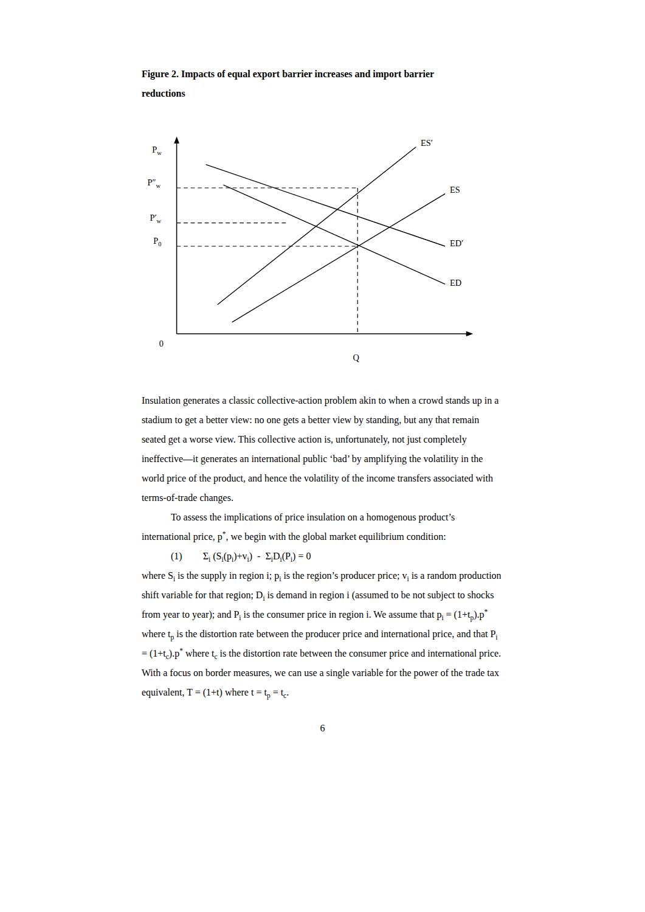Figure 2. Impacts of equal export barrier increases and import barrier
reductions
Pw P″w P′w P0 0 Q ES′ ES ED′ ED
Insulation generates a classic collective-action problem akin to when a crowd stands up in a stadium to get a better view: no one gets a better view by standing, but any that remain seated get a worse view. This collective action is, unfortunately, not just completely ineffective—it generates an international public ‘bad’ by amplifying the volatility in the world price of the product, and hence the volatility of the income transfers associated with terms-of-trade changes.
To assess the implications of price insulation on a homogenous product’s international price, p*, we begin with the global market equilibrium condition:
(1) Σi (Si(pi)+vi) - ΣiDi(Pi) = 0
where Si is the supply in region i; pi is the region’s producer price; vi is a random production shift variable for that region; Di is demand in region i (assumed to be not subject to shocks from year to year); and Pi is the consumer price in region i. We assume that pi = (1+tp).p* where tp is the distortion rate between the producer price and international price, and that Pi = (1+tc).p* where tc is the distortion rate between the consumer price and international price. With a focus on border measures, we can use a single variable for the power of the trade tax equivalent, T = (1+t) where t = tp = tc.
6